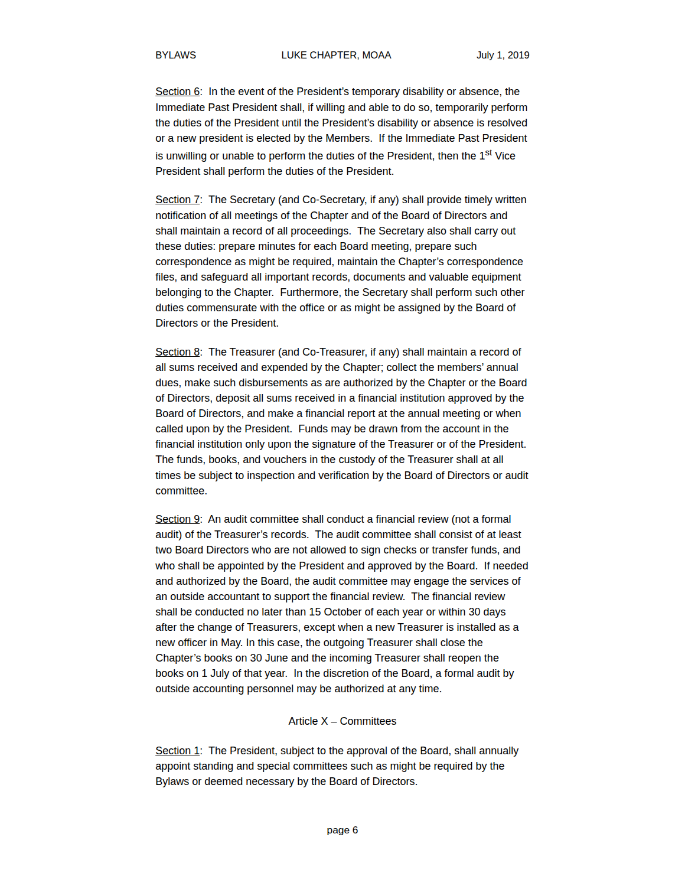BYLAWS LUKE CHAPTER, MOAA July 1, 2019
Section 6: In the event of the President’s temporary disability or absence, the Immediate Past President shall, if willing and able to do so, temporarily perform the duties of the President until the President’s disability or absence is resolved or a new president is elected by the Members. If the Immediate Past President is unwilling or unable to perform the duties of the President, then the 1st Vice President shall perform the duties of the President.
Section 7: The Secretary (and Co-Secretary, if any) shall provide timely written notification of all meetings of the Chapter and of the Board of Directors and shall maintain a record of all proceedings. The Secretary also shall carry out these duties: prepare minutes for each Board meeting, prepare such correspondence as might be required, maintain the Chapter’s correspondence files, and safeguard all important records, documents and valuable equipment belonging to the Chapter. Furthermore, the Secretary shall perform such other duties commensurate with the office or as might be assigned by the Board of Directors or the President.
Section 8: The Treasurer (and Co-Treasurer, if any) shall maintain a record of all sums received and expended by the Chapter; collect the members’ annual dues, make such disbursements as are authorized by the Chapter or the Board of Directors, deposit all sums received in a financial institution approved by the Board of Directors, and make a financial report at the annual meeting or when called upon by the President. Funds may be drawn from the account in the financial institution only upon the signature of the Treasurer or of the President. The funds, books, and vouchers in the custody of the Treasurer shall at all times be subject to inspection and verification by the Board of Directors or audit committee.
Section 9: An audit committee shall conduct a financial review (not a formal audit) of the Treasurer’s records. The audit committee shall consist of at least two Board Directors who are not allowed to sign checks or transfer funds, and who shall be appointed by the President and approved by the Board. If needed and authorized by the Board, the audit committee may engage the services of an outside accountant to support the financial review. The financial review shall be conducted no later than 15 October of each year or within 30 days after the change of Treasurers, except when a new Treasurer is installed as a new officer in May. In this case, the outgoing Treasurer shall close the Chapter’s books on 30 June and the incoming Treasurer shall reopen the books on 1 July of that year. In the discretion of the Board, a formal audit by outside accounting personnel may be authorized at any time.
Article X – Committees
Section 1: The President, subject to the approval of the Board, shall annually appoint standing and special committees such as might be required by the Bylaws or deemed necessary by the Board of Directors.
page 6